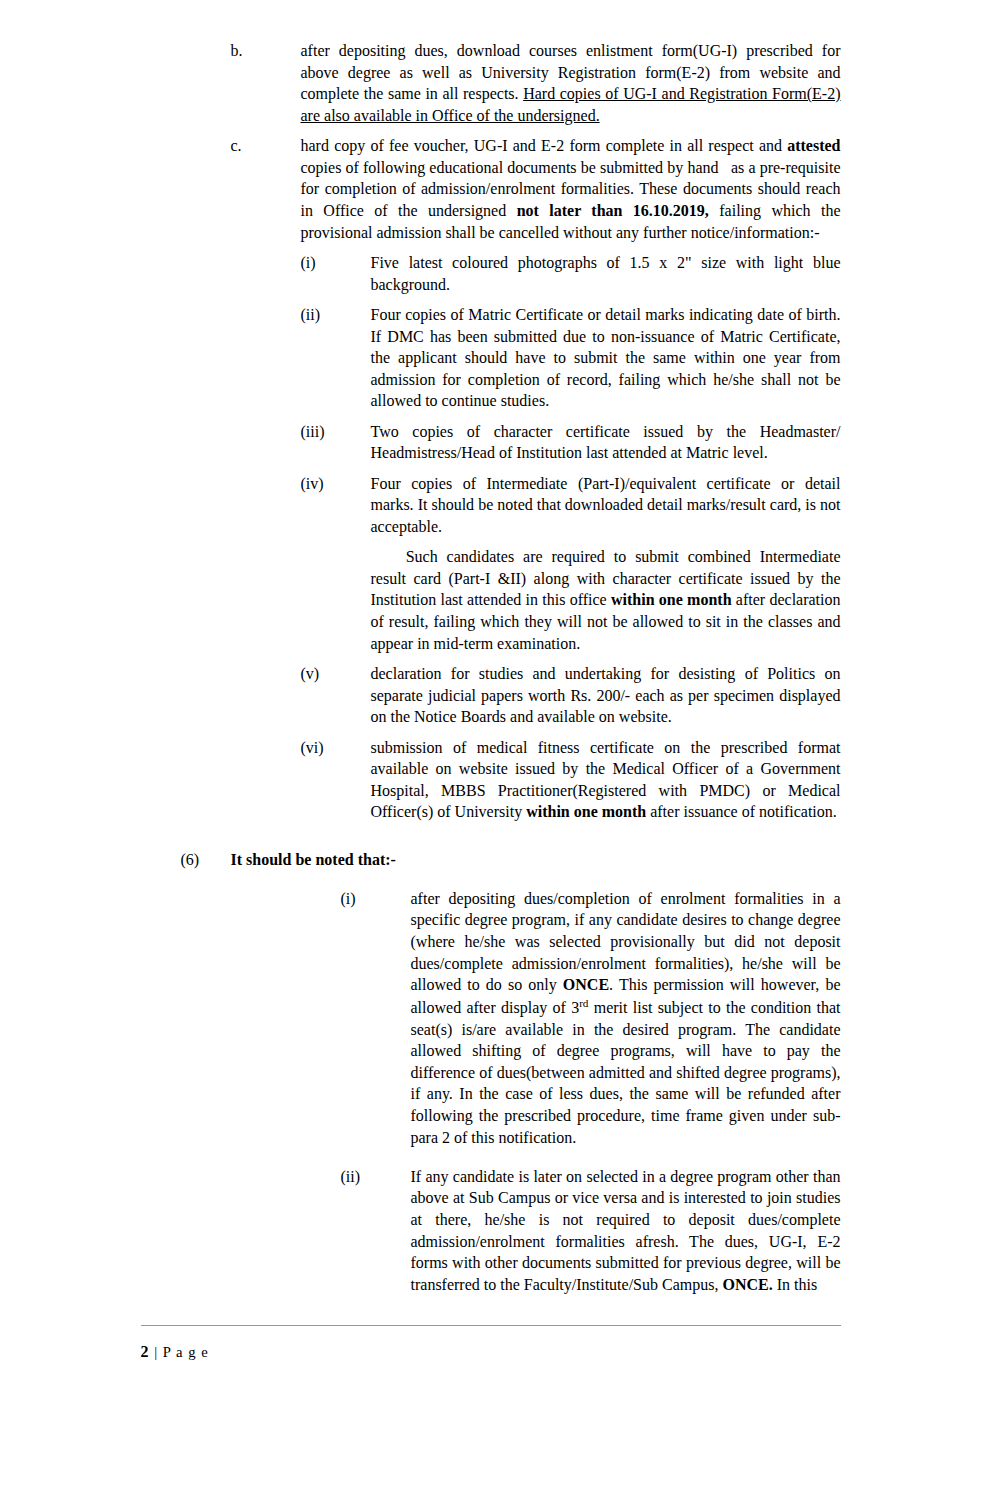b.
after depositing dues, download courses enlistment form(UG-I) prescribed for above degree as well as University Registration form(E-2) from website and complete the same in all respects. Hard copies of UG-I and Registration Form(E-2) are also available in Office of the undersigned.
c.
hard copy of fee voucher, UG-I and E-2 form complete in all respect and attested copies of following educational documents be submitted by hand as a pre-requisite for completion of admission/enrolment formalities. These documents should reach in Office of the undersigned not later than 16.10.2019, failing which the provisional admission shall be cancelled without any further notice/information:-
(i)
Five latest coloured photographs of 1.5 x 2" size with light blue background.
(ii)
Four copies of Matric Certificate or detail marks indicating date of birth. If DMC has been submitted due to non-issuance of Matric Certificate, the applicant should have to submit the same within one year from admission for completion of record, failing which he/she shall not be allowed to continue studies.
(iii)
Two copies of character certificate issued by the Headmaster/ Headmistress/Head of Institution last attended at Matric level.
(iv)
Four copies of Intermediate (Part-I)/equivalent certificate or detail marks. It should be noted that downloaded detail marks/result card, is not acceptable.
Such candidates are required to submit combined Intermediate result card (Part-I &II) along with character certificate issued by the Institution last attended in this office within one month after declaration of result, failing which they will not be allowed to sit in the classes and appear in mid-term examination.
(v)
declaration for studies and undertaking for desisting of Politics on separate judicial papers worth Rs. 200/- each as per specimen displayed on the Notice Boards and available on website.
(vi)
submission of medical fitness certificate on the prescribed format available on website issued by the Medical Officer of a Government Hospital, MBBS Practitioner(Registered with PMDC) or Medical Officer(s) of University within one month after issuance of notification.
(6)
It should be noted that:-
(i)
after depositing dues/completion of enrolment formalities in a specific degree program, if any candidate desires to change degree (where he/she was selected provisionally but did not deposit dues/complete admission/enrolment formalities), he/she will be allowed to do so only ONCE. This permission will however, be allowed after display of 3rd merit list subject to the condition that seat(s) is/are available in the desired program. The candidate allowed shifting of degree programs, will have to pay the difference of dues(between admitted and shifted degree programs), if any. In the case of less dues, the same will be refunded after following the prescribed procedure, time frame given under sub-para 2 of this notification.
(ii)
If any candidate is later on selected in a degree program other than above at Sub Campus or vice versa and is interested to join studies at there, he/she is not required to deposit dues/complete admission/enrolment formalities afresh. The dues, UG-I, E-2 forms with other documents submitted for previous degree, will be transferred to the Faculty/Institute/Sub Campus, ONCE. In this
2 | P a g e